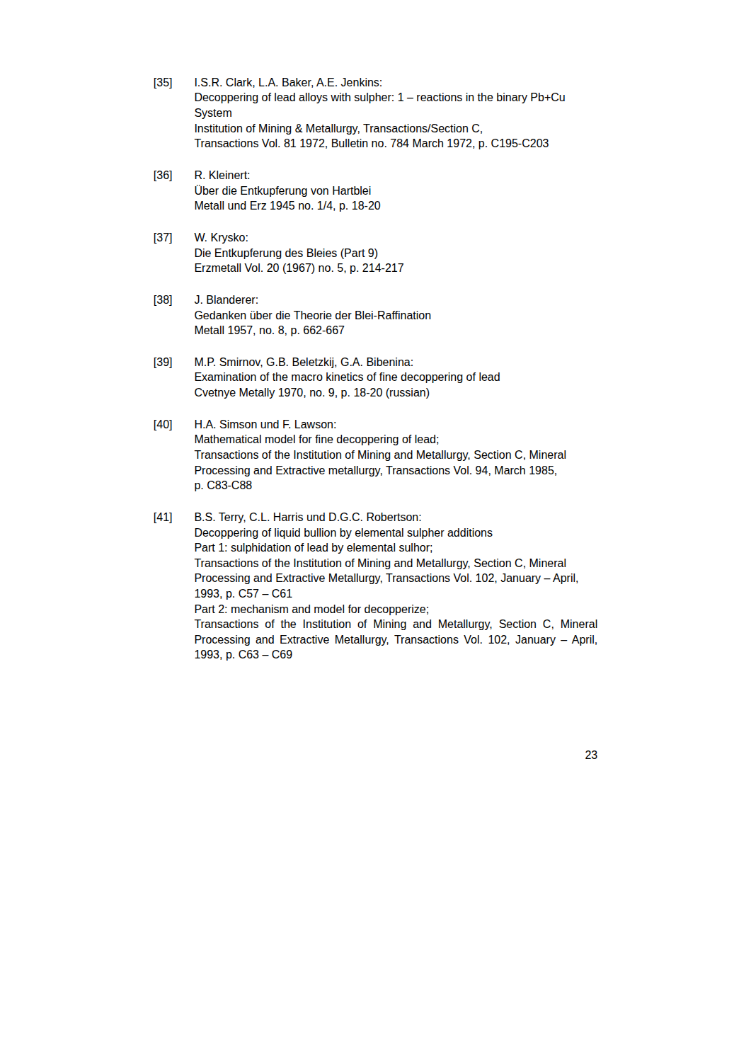[35]
I.S.R. Clark, L.A. Baker, A.E. Jenkins:
Decoppering of lead alloys with sulpher: 1 – reactions in the binary Pb+Cu System
Institution of Mining & Metallurgy, Transactions/Section C,
Transactions Vol. 81 1972, Bulletin no. 784 March 1972, p. C195-C203
[36]
R. Kleinert:
Über die Entkupferung von Hartblei
Metall und Erz 1945 no. 1/4, p. 18-20
[37]
W. Krysko:
Die Entkupferung des Bleies (Part 9)
Erzmetall Vol. 20 (1967) no. 5, p. 214-217
[38]
J. Blanderer:
Gedanken über die Theorie der Blei-Raffination
Metall 1957, no. 8, p. 662-667
[39]
M.P. Smirnov, G.B. Beletzkij, G.A. Bibenina:
Examination of the macro kinetics of fine decoppering of lead
Cvetnye Metally 1970, no. 9, p. 18-20 (russian)
[40]
H.A. Simson und F. Lawson:
Mathematical model for fine decoppering of lead;
Transactions of the Institution of Mining and Metallurgy, Section C, Mineral Processing and Extractive metallurgy, Transactions Vol. 94, March 1985,
p. C83-C88
[41]
B.S. Terry, C.L. Harris und D.G.C. Robertson:
Decoppering of liquid bullion by elemental sulpher additions
Part 1: sulphidation of lead by elemental sulhor;
Transactions of the Institution of Mining and Metallurgy, Section C, Mineral Processing and Extractive Metallurgy, Transactions Vol. 102, January – April, 1993, p. C57 – C61
Part 2: mechanism and model for decopperize;
Transactions of the Institution of Mining and Metallurgy, Section C, Mineral Processing and Extractive Metallurgy, Transactions Vol. 102, January – April, 1993, p. C63 – C69
23